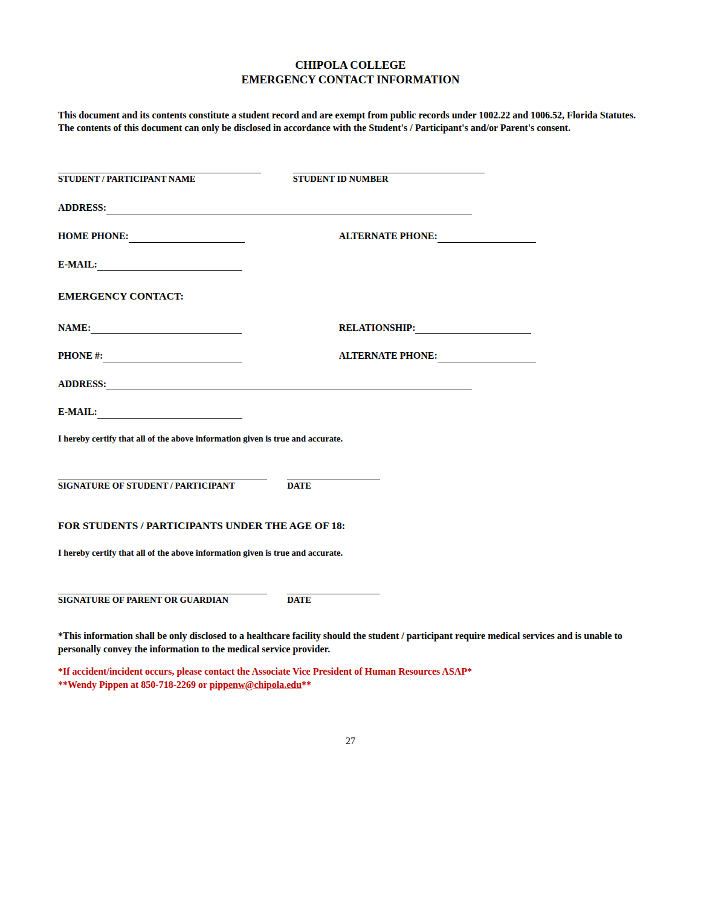CHIPOLA COLLEGE
EMERGENCY CONTACT INFORMATION
This document and its contents constitute a student record and are exempt from public records under 1002.22 and 1006.52, Florida Statutes. The contents of this document can only be disclosed in accordance with the Student's / Participant's and/or Parent's consent.
STUDENT / PARTICIPANT NAME
STUDENT ID NUMBER
ADDRESS:
HOME PHONE:
ALTERNATE PHONE:
E-MAIL:
EMERGENCY CONTACT:
NAME:
RELATIONSHIP:
PHONE #:
ALTERNATE PHONE:
ADDRESS:
E-MAIL:
I hereby certify that all of the above information given is true and accurate.
SIGNATURE OF STUDENT / PARTICIPANT DATE
FOR STUDENTS / PARTICIPANTS UNDER THE AGE OF 18:
I hereby certify that all of the above information given is true and accurate.
SIGNATURE OF PARENT OR GUARDIAN DATE
*This information shall be only disclosed to a healthcare facility should the student / participant require medical services and is unable to personally convey the information to the medical service provider.
*If accident/incident occurs, please contact the Associate Vice President of Human Resources ASAP*
**Wendy Pippen at 850-718-2269 or pippenw@chipola.edu**
27